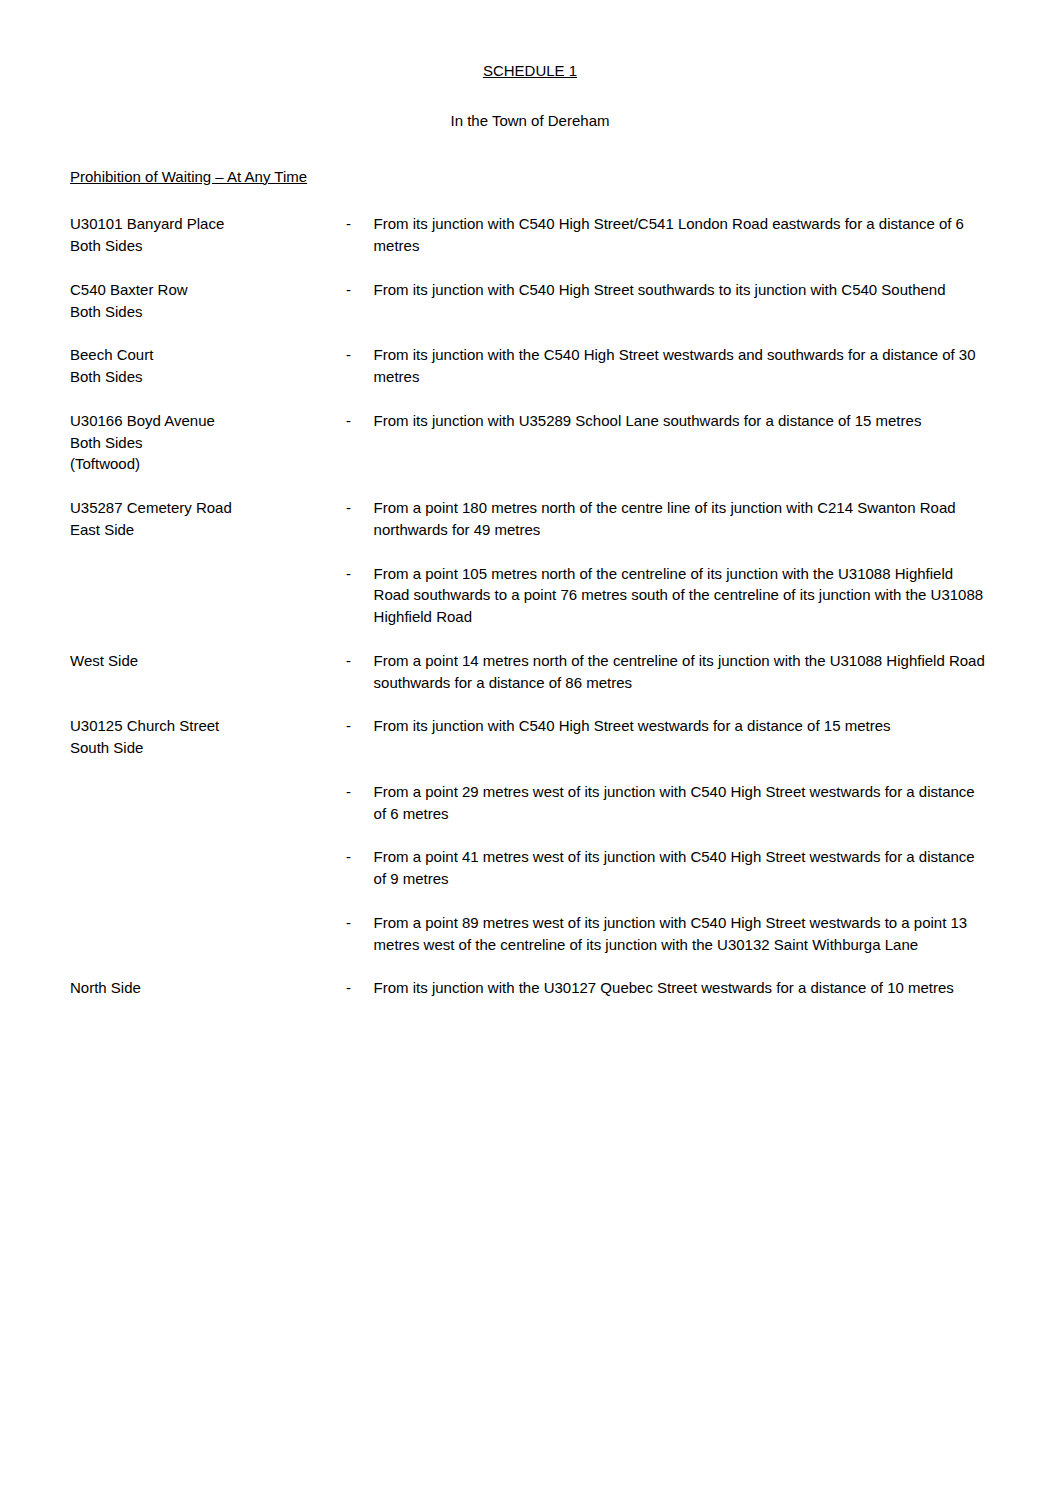SCHEDULE 1
In the Town of Dereham
Prohibition of Waiting – At Any Time
| U30101 Banyard Place Both Sides | - | From its junction with C540 High Street/C541 London Road eastwards for a distance of 6 metres |
| C540 Baxter Row Both Sides | - | From its junction with C540 High Street southwards to its junction with C540 Southend |
| Beech Court Both Sides | - | From its junction with the C540 High Street westwards and southwards for a distance of 30 metres |
| U30166 Boyd Avenue Both Sides (Toftwood) | - | From its junction with U35289 School Lane southwards for a distance of 15 metres |
| U35287 Cemetery Road East Side | - | From a point 180 metres north of the centre line of its junction with C214 Swanton Road northwards for 49 metres |
| | - | From a point 105 metres north of the centreline of its junction with the U31088 Highfield Road southwards to a point 76 metres south of the centreline of its junction with the U31088 Highfield Road |
| West Side | - | From a point 14 metres north of the centreline of its junction with the U31088 Highfield Road southwards for a distance of 86 metres |
| U30125 Church Street South Side | - | From its junction with C540 High Street westwards for a distance of 15 metres |
| | - | From a point 29 metres west of its junction with C540 High Street westwards for a distance of 6 metres |
| | - | From a point 41 metres west of its junction with C540 High Street westwards for a distance of 9 metres |
| | - | From a point 89 metres west of its junction with C540 High Street westwards to a point 13 metres west of the centreline of its junction with the U30132 Saint Withburga Lane |
| North Side | - | From its junction with the U30127 Quebec Street westwards for a distance of 10 metres |